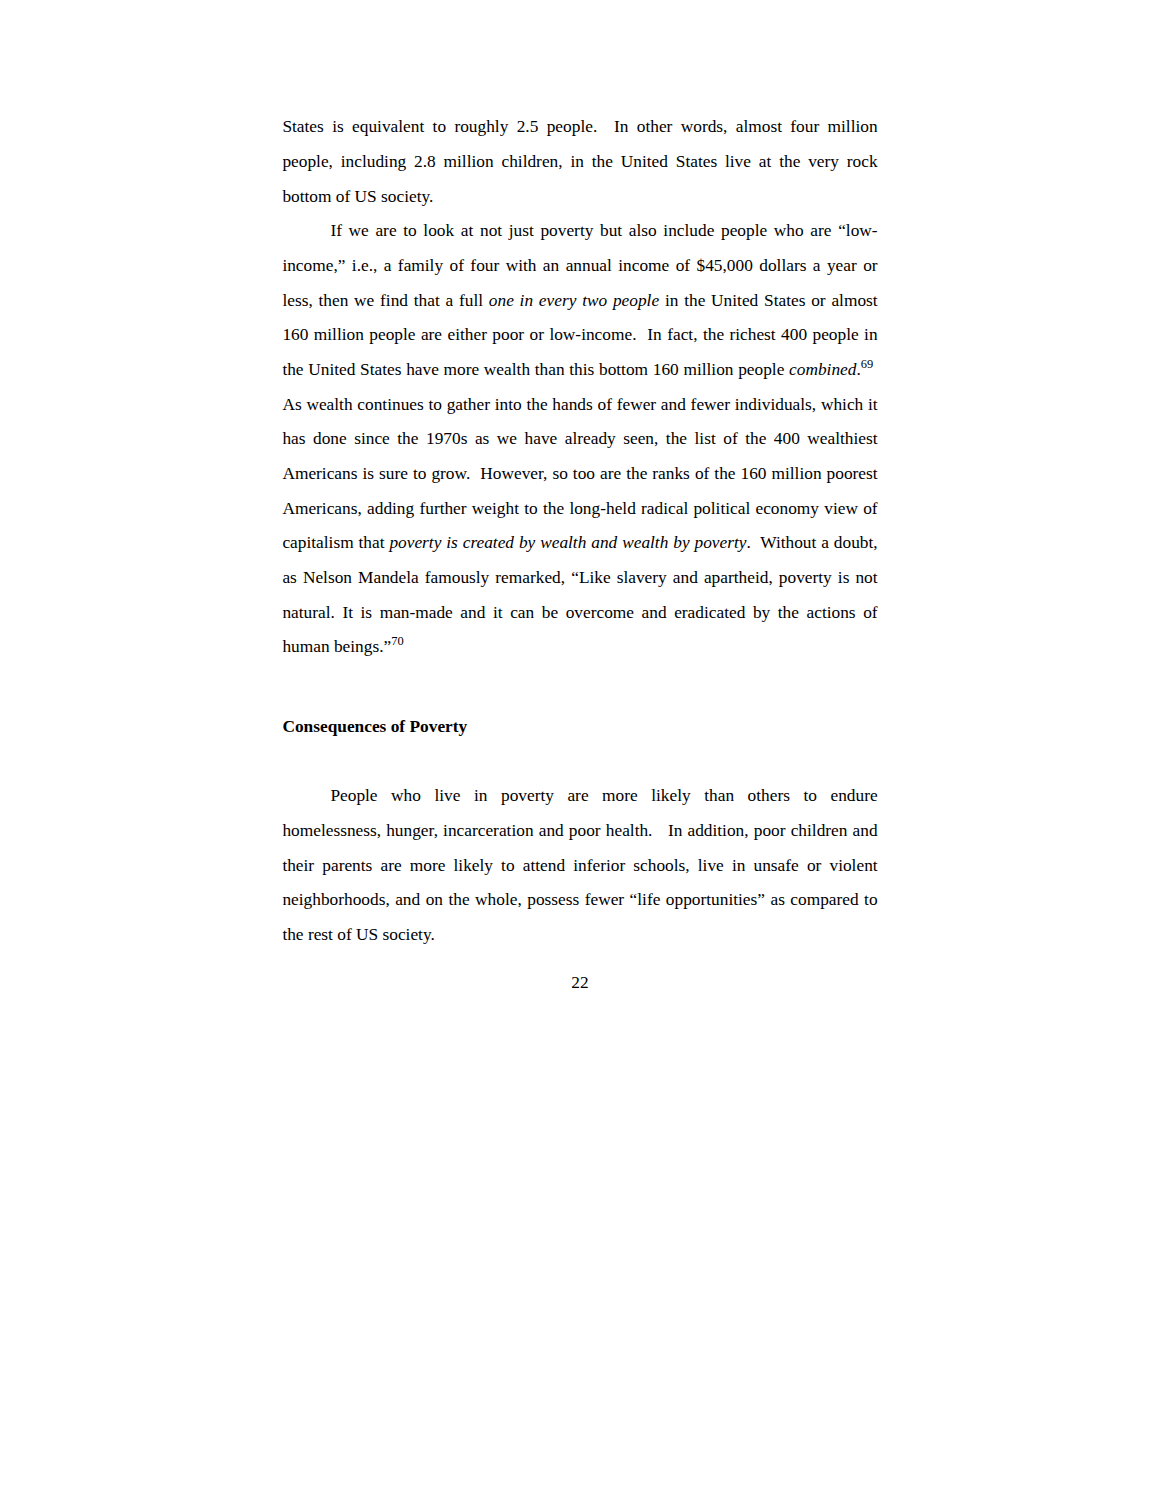States is equivalent to roughly 2.5 people. In other words, almost four million people, including 2.8 million children, in the United States live at the very rock bottom of US society.
If we are to look at not just poverty but also include people who are “low-income,” i.e., a family of four with an annual income of $45,000 dollars a year or less, then we find that a full one in every two people in the United States or almost 160 million people are either poor or low-income. In fact, the richest 400 people in the United States have more wealth than this bottom 160 million people combined.69 As wealth continues to gather into the hands of fewer and fewer individuals, which it has done since the 1970s as we have already seen, the list of the 400 wealthiest Americans is sure to grow. However, so too are the ranks of the 160 million poorest Americans, adding further weight to the long-held radical political economy view of capitalism that poverty is created by wealth and wealth by poverty. Without a doubt, as Nelson Mandela famously remarked, “Like slavery and apartheid, poverty is not natural. It is man-made and it can be overcome and eradicated by the actions of human beings.”70
Consequences of Poverty
People who live in poverty are more likely than others to endure homelessness, hunger, incarceration and poor health. In addition, poor children and their parents are more likely to attend inferior schools, live in unsafe or violent neighborhoods, and on the whole, possess fewer “life opportunities” as compared to the rest of US society.
22